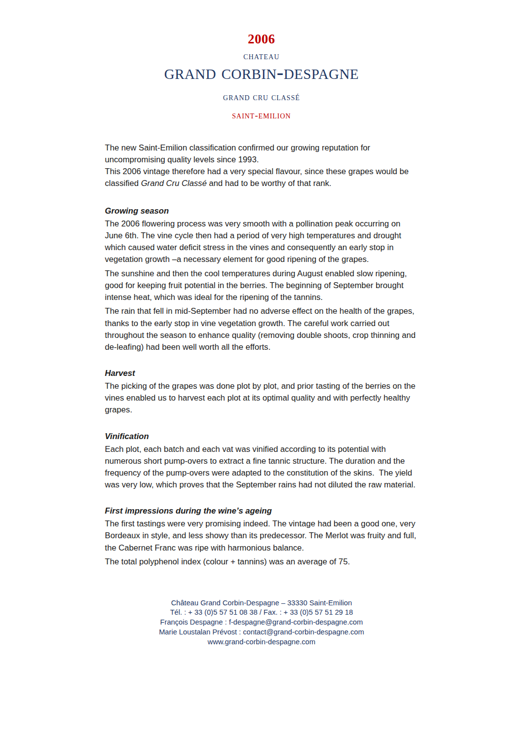2006
Chateau
Grand Corbin-Despagne
Grand Cru Classé
Saint-Emilion
The new Saint-Emilion classification confirmed our growing reputation for uncompromising quality levels since 1993.
This 2006 vintage therefore had a very special flavour, since these grapes would be classified Grand Cru Classé and had to be worthy of that rank.
Growing season
The 2006 flowering process was very smooth with a pollination peak occurring on June 6th. The vine cycle then had a period of very high temperatures and drought which caused water deficit stress in the vines and consequently an early stop in vegetation growth –a necessary element for good ripening of the grapes.
The sunshine and then the cool temperatures during August enabled slow ripening, good for keeping fruit potential in the berries. The beginning of September brought intense heat, which was ideal for the ripening of the tannins.
The rain that fell in mid-September had no adverse effect on the health of the grapes, thanks to the early stop in vine vegetation growth. The careful work carried out throughout the season to enhance quality (removing double shoots, crop thinning and de-leafing) had been well worth all the efforts.
Harvest
The picking of the grapes was done plot by plot, and prior tasting of the berries on the vines enabled us to harvest each plot at its optimal quality and with perfectly healthy grapes.
Vinification
Each plot, each batch and each vat was vinified according to its potential with numerous short pump-overs to extract a fine tannic structure. The duration and the frequency of the pump-overs were adapted to the constitution of the skins. The yield was very low, which proves that the September rains had not diluted the raw material.
First impressions during the wine’s ageing
The first tastings were very promising indeed. The vintage had been a good one, very Bordeaux in style, and less showy than its predecessor. The Merlot was fruity and full, the Cabernet Franc was ripe with harmonious balance.
The total polyphenol index (colour + tannins) was an average of 75.
Château Grand Corbin-Despagne – 33330 Saint-Emilion
Tél. : + 33 (0)5 57 51 08 38 / Fax. : + 33 (0)5 57 51 29 18
François Despagne : f-despagne@grand-corbin-despagne.com
Marie Loustalan Prévost : contact@grand-corbin-despagne.com
www.grand-corbin-despagne.com